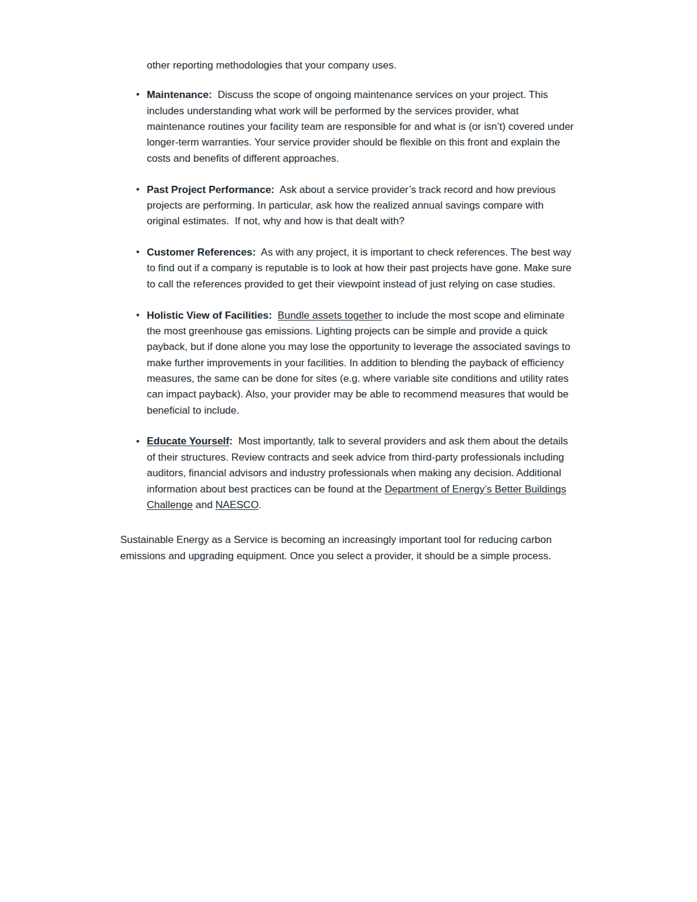other reporting methodologies that your company uses.
Maintenance: Discuss the scope of ongoing maintenance services on your project. This includes understanding what work will be performed by the services provider, what maintenance routines your facility team are responsible for and what is (or isn’t) covered under longer-term warranties. Your service provider should be flexible on this front and explain the costs and benefits of different approaches.
Past Project Performance: Ask about a service provider’s track record and how previous projects are performing. In particular, ask how the realized annual savings compare with original estimates. If not, why and how is that dealt with?
Customer References: As with any project, it is important to check references. The best way to find out if a company is reputable is to look at how their past projects have gone. Make sure to call the references provided to get their viewpoint instead of just relying on case studies.
Holistic View of Facilities: Bundle assets together to include the most scope and eliminate the most greenhouse gas emissions. Lighting projects can be simple and provide a quick payback, but if done alone you may lose the opportunity to leverage the associated savings to make further improvements in your facilities. In addition to blending the payback of efficiency measures, the same can be done for sites (e.g. where variable site conditions and utility rates can impact payback). Also, your provider may be able to recommend measures that would be beneficial to include.
Educate Yourself: Most importantly, talk to several providers and ask them about the details of their structures. Review contracts and seek advice from third-party professionals including auditors, financial advisors and industry professionals when making any decision. Additional information about best practices can be found at the Department of Energy’s Better Buildings Challenge and NAESCO.
Sustainable Energy as a Service is becoming an increasingly important tool for reducing carbon emissions and upgrading equipment. Once you select a provider, it should be a simple process.